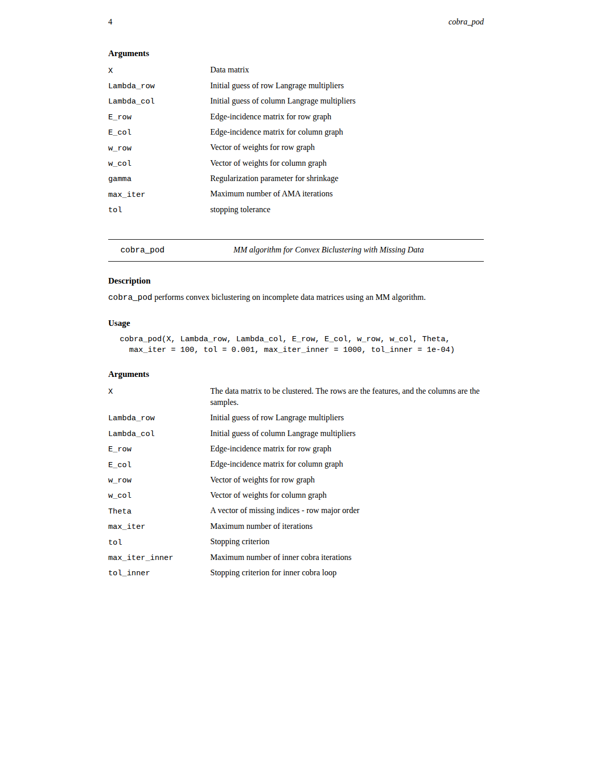4 cobra_pod
Arguments
X
Data matrix
Lambda_row
Initial guess of row Langrage multipliers
Lambda_col
Initial guess of column Langrage multipliers
E_row
Edge-incidence matrix for row graph
E_col
Edge-incidence matrix for column graph
w_row
Vector of weights for row graph
w_col
Vector of weights for column graph
gamma
Regularization parameter for shrinkage
max_iter
Maximum number of AMA iterations
tol
stopping tolerance
cobra_pod MM algorithm for Convex Biclustering with Missing Data
Description
cobra_pod performs convex biclustering on incomplete data matrices using an MM algorithm.
Usage
cobra_pod(X, Lambda_row, Lambda_col, E_row, E_col, w_row, w_col, Theta,
  max_iter = 100, tol = 0.001, max_iter_inner = 1000, tol_inner = 1e-04)
Arguments
X
The data matrix to be clustered. The rows are the features, and the columns are the samples.
Lambda_row
Initial guess of row Langrage multipliers
Lambda_col
Initial guess of column Langrage multipliers
E_row
Edge-incidence matrix for row graph
E_col
Edge-incidence matrix for column graph
w_row
Vector of weights for row graph
w_col
Vector of weights for column graph
Theta
A vector of missing indices - row major order
max_iter
Maximum number of iterations
tol
Stopping criterion
max_iter_inner
Maximum number of inner cobra iterations
tol_inner
Stopping criterion for inner cobra loop